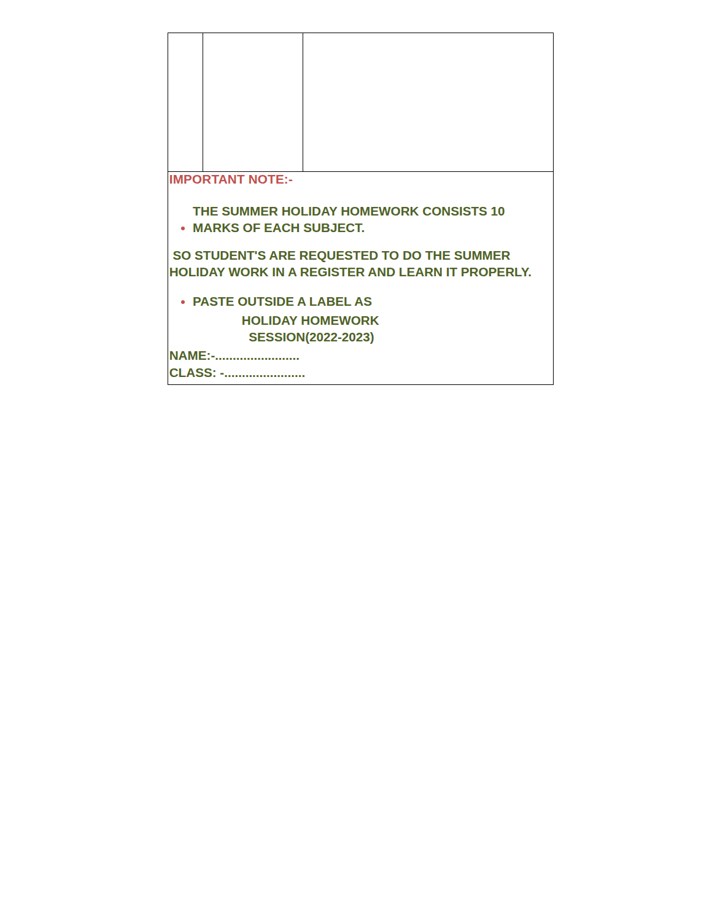| IMPORTANT NOTE:- THE SUMMER HOLIDAY HOMEWORK CONSISTS 10 MARKS OF EACH SUBJECT. SO STUDENT'S ARE REQUESTED TO DO THE SUMMER HOLIDAY WORK IN A REGISTER AND LEARN IT PROPERLY. PASTE OUTSIDE A LABEL AS HOLIDAY HOMEWORK SESSION(2022-2023) NAME:-........................ CLASS: -....................... |